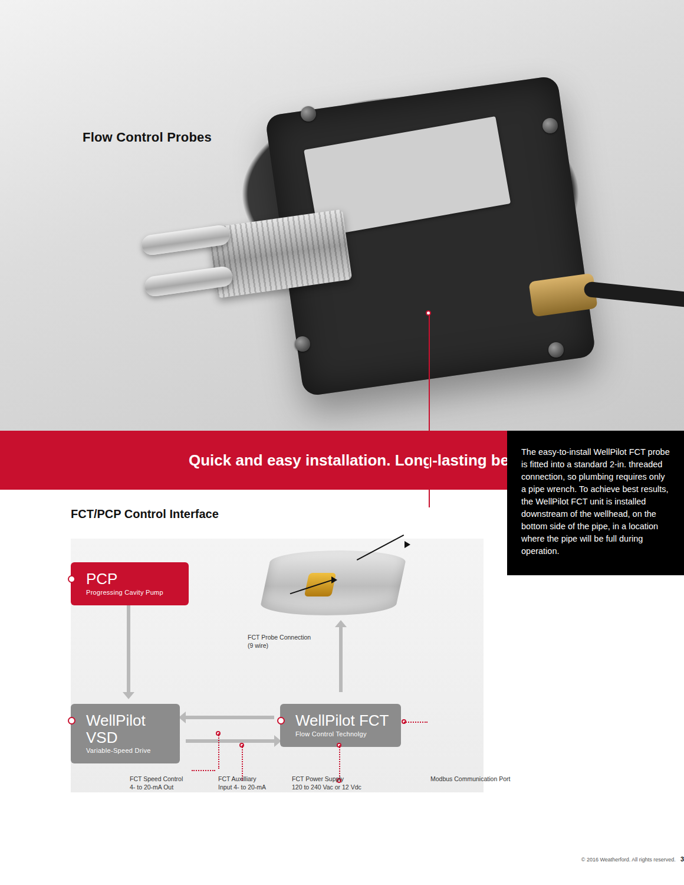Flow Control Probes
Quick and easy installation. Long-lasting benefits.
FCT/PCP Control Interface
The easy-to-install WellPilot FCT probe is fitted into a standard 2-in. threaded connection, so plumbing requires only a pipe wrench. To achieve best results, the WellPilot FCT unit is installed downstream of the wellhead, on the bottom side of the pipe, in a location where the pipe will be full during operation.
PCP
Progressing Cavity Pump
WellPilot VSD
Variable-Speed Drive
WellPilot FCT
Flow Control Technolgy
FCT Probe Connection
(9 wire)
FCT Speed Control
4- to 20-mA Out
FCT Auxilliary
Input 4- to 20-mA
FCT Power Supply
120 to 240 Vac or 12 Vdc
Modbus Communication Port
© 2016 Weatherford. All rights reserved.3